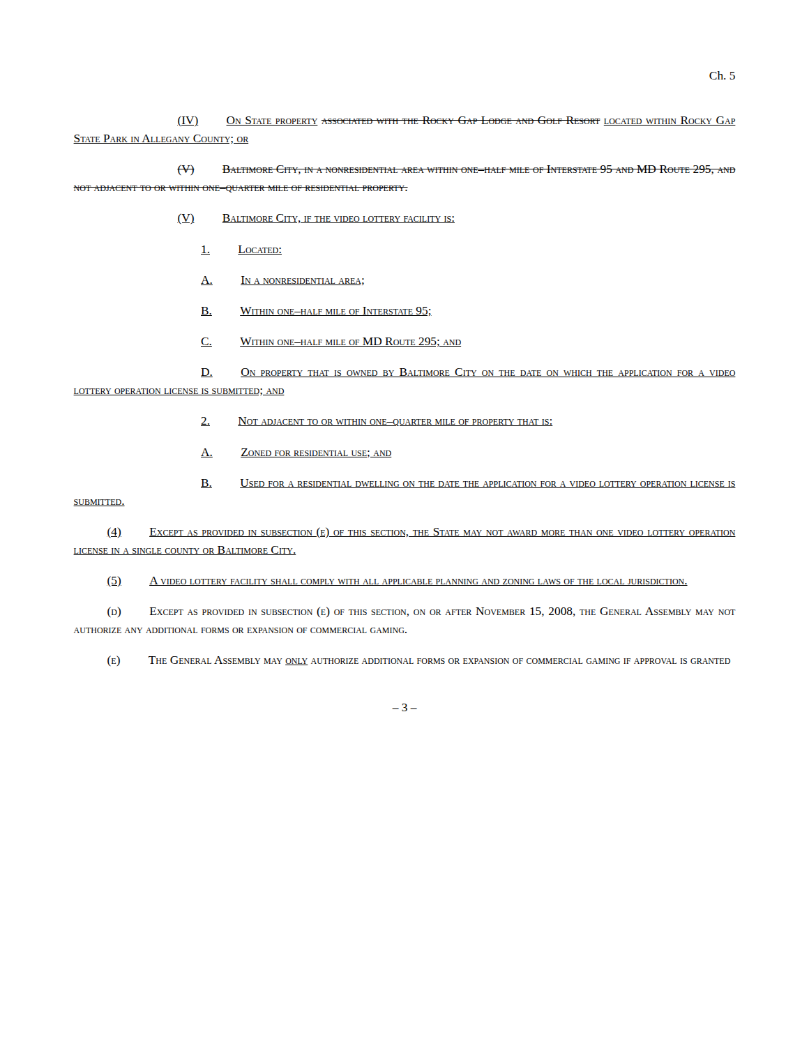Ch. 5
(IV) On State property associated with the Rocky Gap Lodge and Golf Resort located within Rocky Gap State Park in Allegany County; or
(V) Baltimore City, in a nonresidential area within one–half mile of Interstate 95 and MD Route 295, and not adjacent to or within one–quarter mile of residential property.
(V) Baltimore City, if the video lottery facility is:
1. Located:
A. In a nonresidential area;
B. Within one–half mile of Interstate 95;
C. Within one–half mile of MD Route 295; and
D. On property that is owned by Baltimore City on the date on which the application for a video lottery operation license is submitted; and
2. Not adjacent to or within one–quarter mile of property that is:
A. Zoned for residential use; and
B. Used for a residential dwelling on the date the application for a video lottery operation license is submitted.
(4) Except as provided in subsection (e) of this section, the State may not award more than one video lottery operation license in a single county or Baltimore City.
(5) A video lottery facility shall comply with all applicable planning and zoning laws of the local jurisdiction.
(d) Except as provided in subsection (e) of this section, on or after November 15, 2008, the General Assembly may not authorize any additional forms or expansion of commercial gaming.
(e) The General Assembly may only authorize additional forms or expansion of commercial gaming if approval is granted
– 3 –